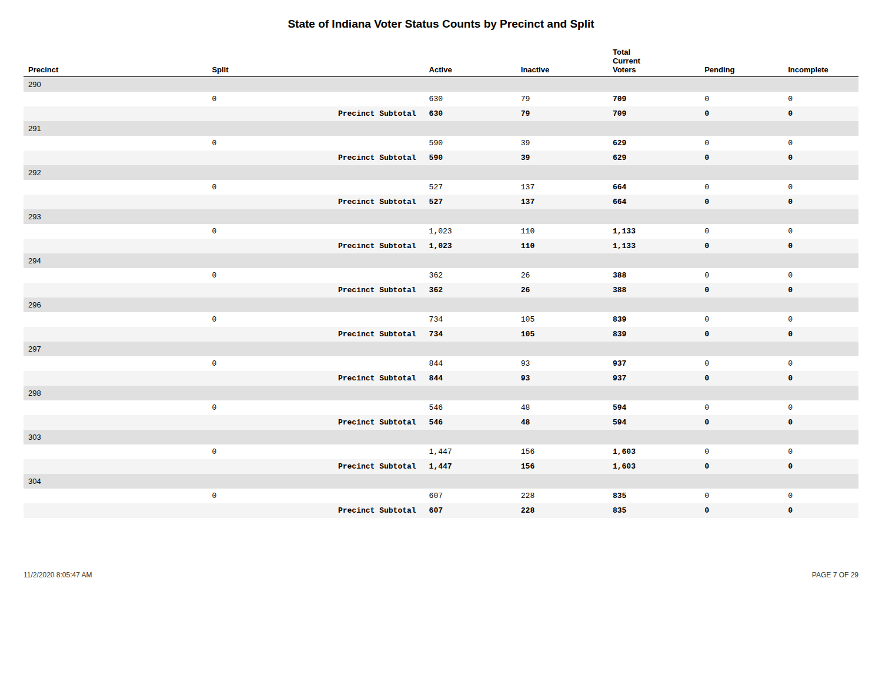State of Indiana Voter Status Counts by Precinct and Split
| Precinct | Split | Active | Inactive | Total Current Voters | Pending | Incomplete |
| --- | --- | --- | --- | --- | --- | --- |
| 290 | | | | | | |
| | 0 | 630 | 79 | 709 | 0 | 0 |
| | Precinct Subtotal | 630 | 79 | 709 | 0 | 0 |
| 291 | | | | | | |
| | 0 | 590 | 39 | 629 | 0 | 0 |
| | Precinct Subtotal | 590 | 39 | 629 | 0 | 0 |
| 292 | | | | | | |
| | 0 | 527 | 137 | 664 | 0 | 0 |
| | Precinct Subtotal | 527 | 137 | 664 | 0 | 0 |
| 293 | | | | | | |
| | 0 | 1,023 | 110 | 1,133 | 0 | 0 |
| | Precinct Subtotal | 1,023 | 110 | 1,133 | 0 | 0 |
| 294 | | | | | | |
| | 0 | 362 | 26 | 388 | 0 | 0 |
| | Precinct Subtotal | 362 | 26 | 388 | 0 | 0 |
| 296 | | | | | | |
| | 0 | 734 | 105 | 839 | 0 | 0 |
| | Precinct Subtotal | 734 | 105 | 839 | 0 | 0 |
| 297 | | | | | | |
| | 0 | 844 | 93 | 937 | 0 | 0 |
| | Precinct Subtotal | 844 | 93 | 937 | 0 | 0 |
| 298 | | | | | | |
| | 0 | 546 | 48 | 594 | 0 | 0 |
| | Precinct Subtotal | 546 | 48 | 594 | 0 | 0 |
| 303 | | | | | | |
| | 0 | 1,447 | 156 | 1,603 | 0 | 0 |
| | Precinct Subtotal | 1,447 | 156 | 1,603 | 0 | 0 |
| 304 | | | | | | |
| | 0 | 607 | 228 | 835 | 0 | 0 |
| | Precinct Subtotal | 607 | 228 | 835 | 0 | 0 |
11/2/2020 8:05:47 AM
PAGE 7 OF 29